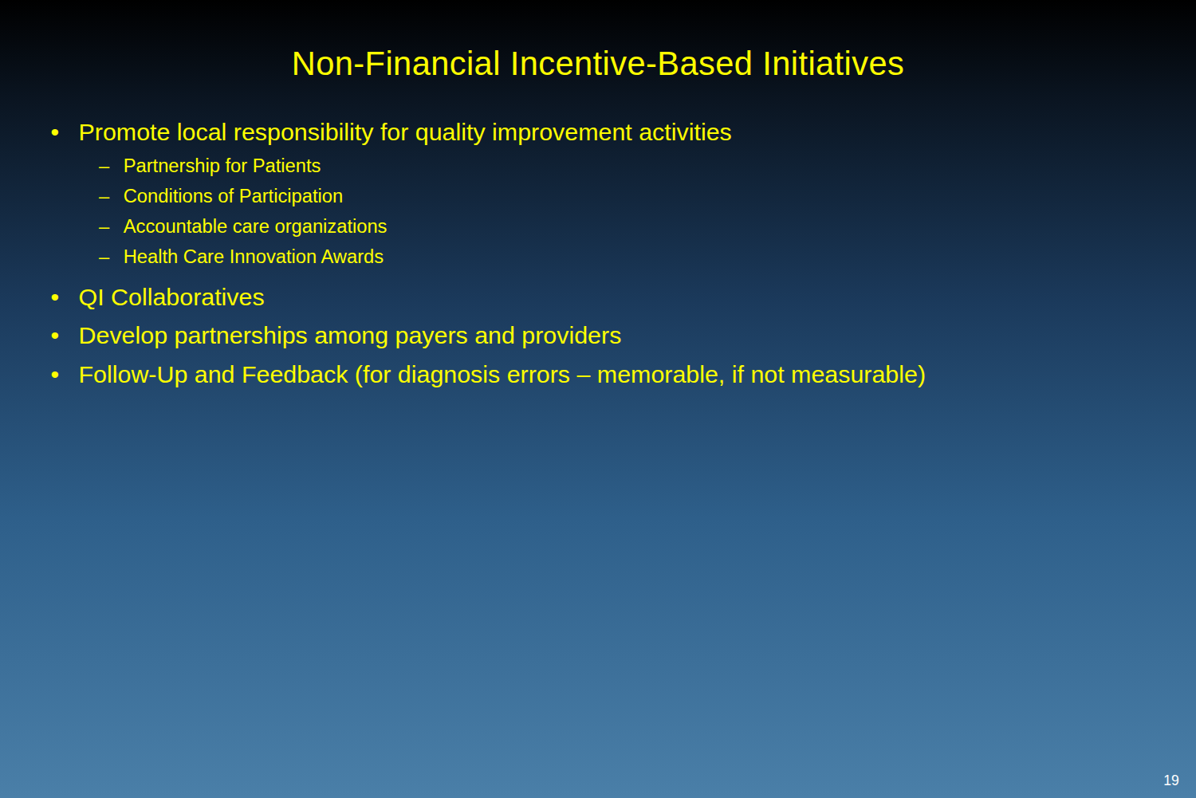Non-Financial Incentive-Based Initiatives
Promote local responsibility for quality improvement activities
Partnership for Patients
Conditions of Participation
Accountable care organizations
Health Care Innovation Awards
QI Collaboratives
Develop partnerships among payers and providers
Follow-Up and Feedback (for diagnosis errors – memorable, if not measurable)
19